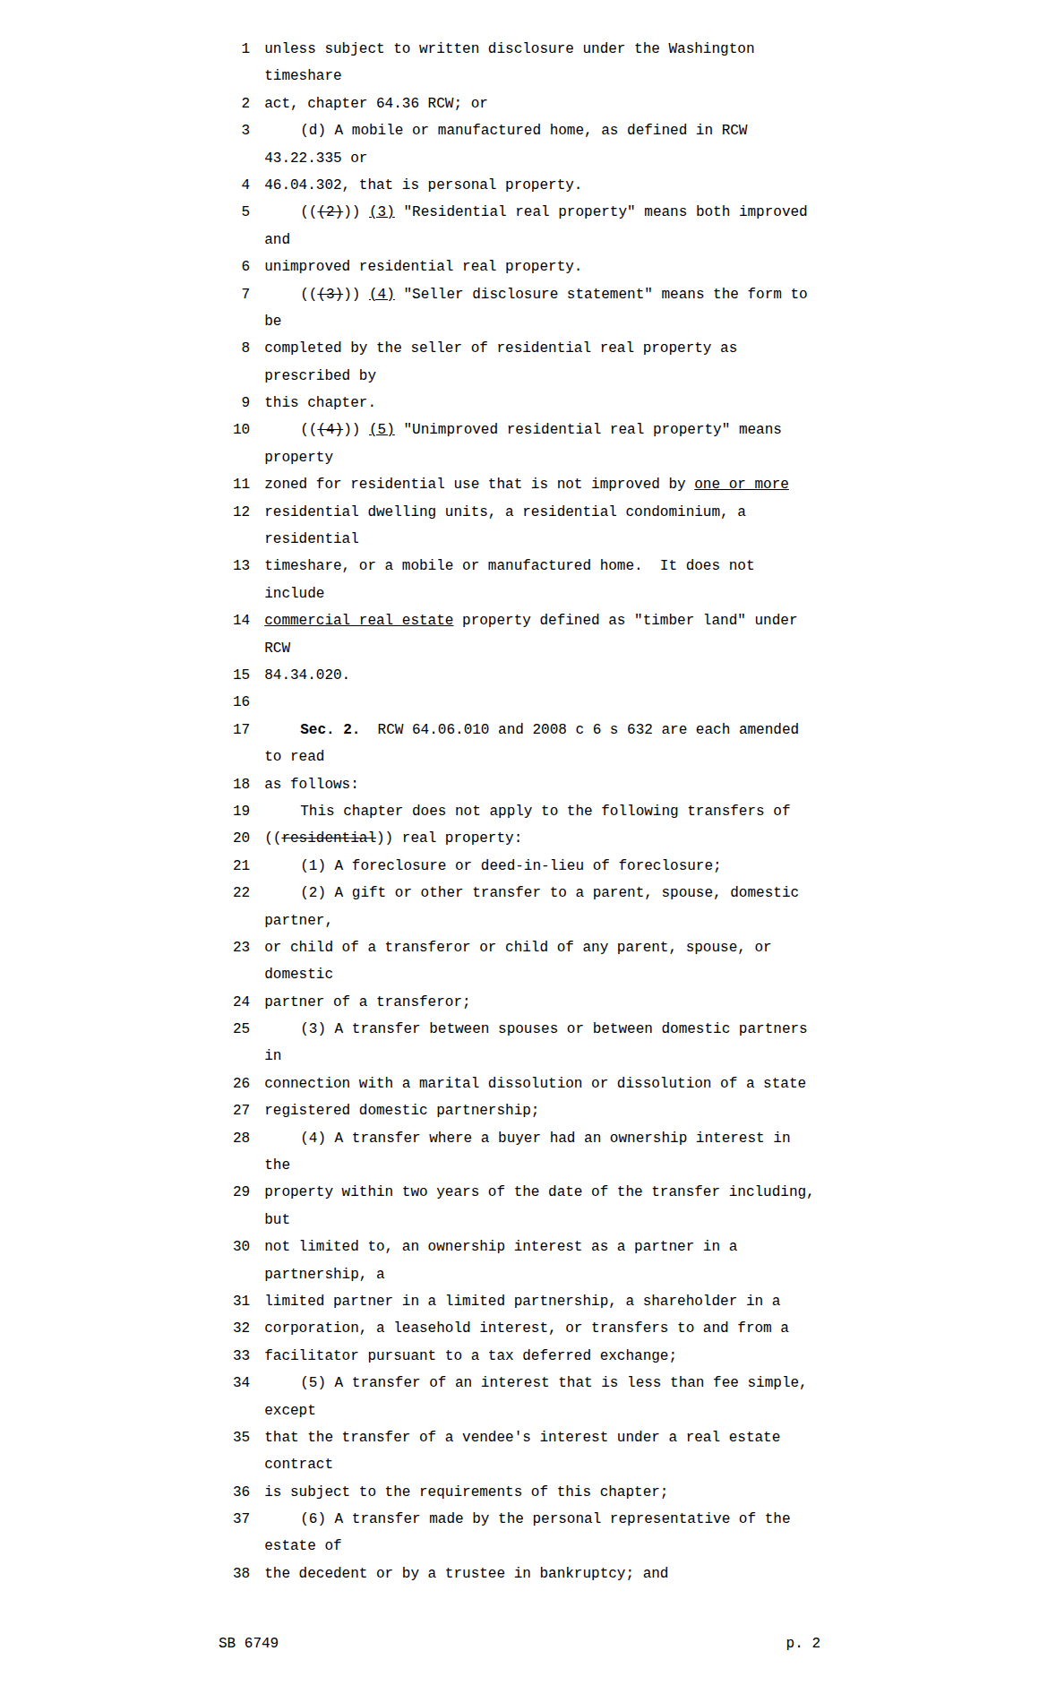unless subject to written disclosure under the Washington timeshare
act, chapter 64.36 RCW; or
(d) A mobile or manufactured home, as defined in RCW 43.22.335 or
46.04.302, that is personal property.
(((2))) (3) "Residential real property" means both improved and
unimproved residential real property.
(((3))) (4) "Seller disclosure statement" means the form to be
completed by the seller of residential real property as prescribed by
this chapter.
(((4))) (5) "Unimproved residential real property" means property
zoned for residential use that is not improved by one or more
residential dwelling units, a residential condominium, a residential
timeshare, or a mobile or manufactured home. It does not include
commercial real estate property defined as "timber land" under RCW
84.34.020.
Sec. 2. RCW 64.06.010 and 2008 c 6 s 632 are each amended to read
as follows:
This chapter does not apply to the following transfers of
((residential)) real property:
(1) A foreclosure or deed-in-lieu of foreclosure;
(2) A gift or other transfer to a parent, spouse, domestic partner,
or child of a transferor or child of any parent, spouse, or domestic
partner of a transferor;
(3) A transfer between spouses or between domestic partners in
connection with a marital dissolution or dissolution of a state
registered domestic partnership;
(4) A transfer where a buyer had an ownership interest in the
property within two years of the date of the transfer including, but
not limited to, an ownership interest as a partner in a partnership, a
limited partner in a limited partnership, a shareholder in a
corporation, a leasehold interest, or transfers to and from a
facilitator pursuant to a tax deferred exchange;
(5) A transfer of an interest that is less than fee simple, except
that the transfer of a vendee's interest under a real estate contract
is subject to the requirements of this chapter;
(6) A transfer made by the personal representative of the estate of
the decedent or by a trustee in bankruptcy; and
SB 6749 p. 2